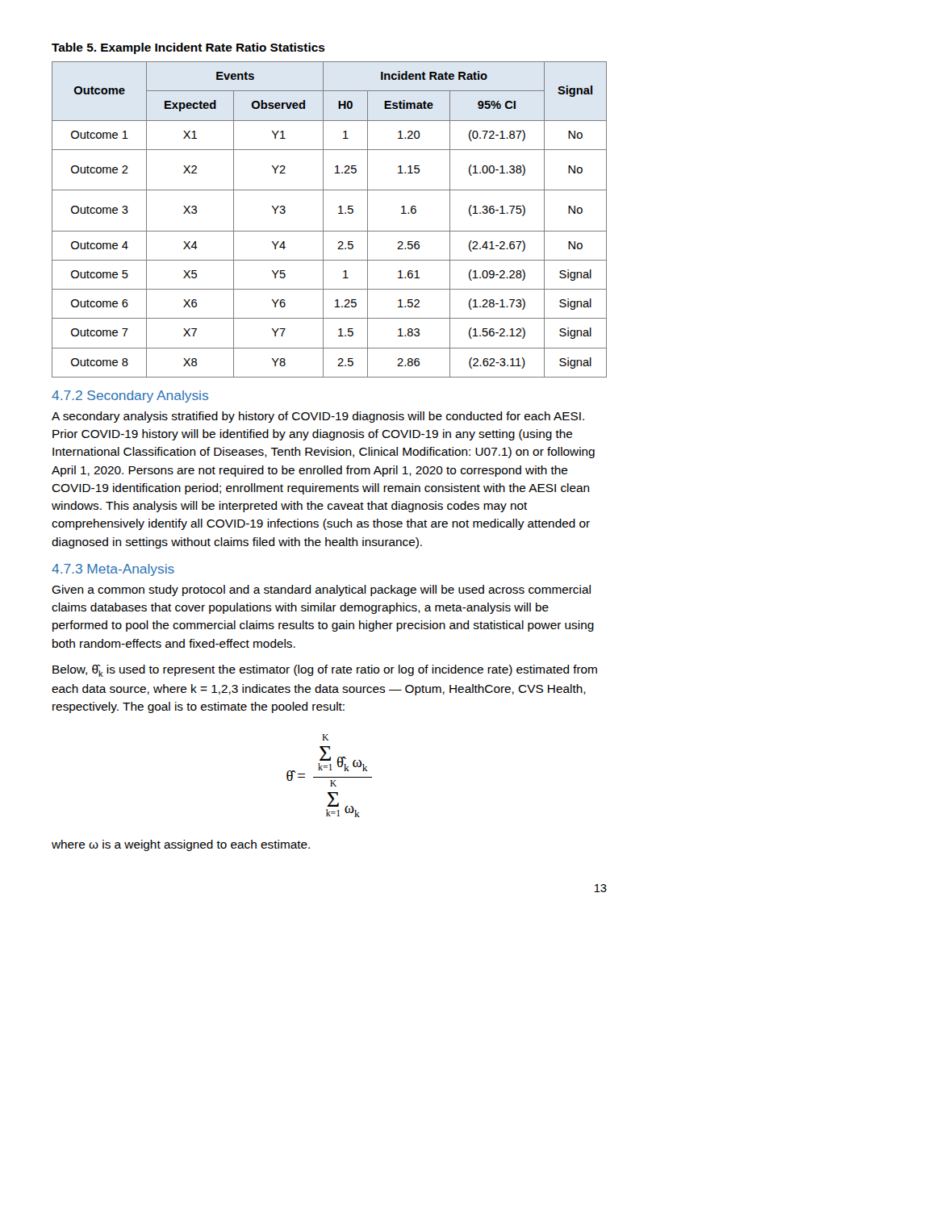Table 5. Example Incident Rate Ratio Statistics
| Outcome | Events | Incident Rate Ratio | Signal |
| --- | --- | --- | --- |
| Expected | Observed | H0 | Estimate | 95% CI |
| Outcome 1 | X1 | Y1 | 1 | 1.20 | (0.72-1.87) | No |
| Outcome 2 | X2 | Y2 | 1.25 | 1.15 | (1.00-1.38) | No |
| Outcome 3 | X3 | Y3 | 1.5 | 1.6 | (1.36-1.75) | No |
| Outcome 4 | X4 | Y4 | 2.5 | 2.56 | (2.41-2.67) | No |
| Outcome 5 | X5 | Y5 | 1 | 1.61 | (1.09-2.28) | Signal |
| Outcome 6 | X6 | Y6 | 1.25 | 1.52 | (1.28-1.73) | Signal |
| Outcome 7 | X7 | Y7 | 1.5 | 1.83 | (1.56-2.12) | Signal |
| Outcome 8 | X8 | Y8 | 2.5 | 2.86 | (2.62-3.11) | Signal |
4.7.2 Secondary Analysis
A secondary analysis stratified by history of COVID-19 diagnosis will be conducted for each AESI. Prior COVID-19 history will be identified by any diagnosis of COVID-19 in any setting (using the International Classification of Diseases, Tenth Revision, Clinical Modification: U07.1) on or following April 1, 2020. Persons are not required to be enrolled from April 1, 2020 to correspond with the COVID-19 identification period; enrollment requirements will remain consistent with the AESI clean windows. This analysis will be interpreted with the caveat that diagnosis codes may not comprehensively identify all COVID-19 infections (such as those that are not medically attended or diagnosed in settings without claims filed with the health insurance).
4.7.3 Meta-Analysis
Given a common study protocol and a standard analytical package will be used across commercial claims databases that cover populations with similar demographics, a meta-analysis will be performed to pool the commercial claims results to gain higher precision and statistical power using both random-effects and fixed-effect models.
Below, θ̂k is used to represent the estimator (log of rate ratio or log of incidence rate) estimated from each data source, where k = 1,2,3 indicates the data sources — Optum, HealthCore, CVS Health, respectively. The goal is to estimate the pooled result:
θ̂ = K Σ k=1 θ̂k ωk K Σ k=1 ωk
where ω is a weight assigned to each estimate.
13